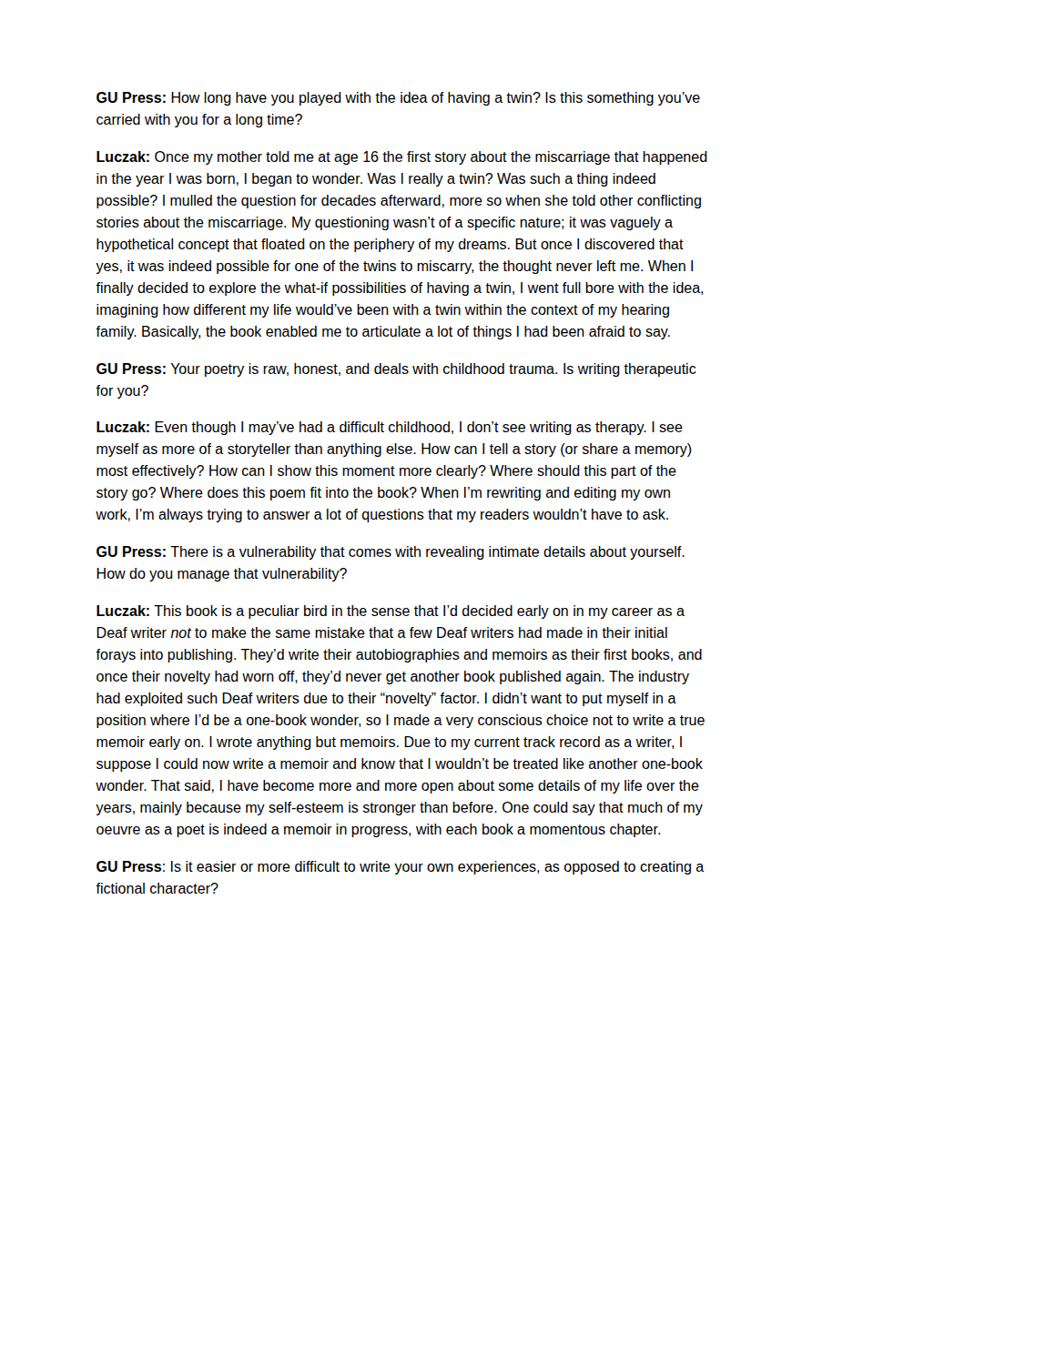GU Press: How long have you played with the idea of having a twin? Is this something you’ve carried with you for a long time?
Luczak: Once my mother told me at age 16 the first story about the miscarriage that happened in the year I was born, I began to wonder. Was I really a twin? Was such a thing indeed possible? I mulled the question for decades afterward, more so when she told other conflicting stories about the miscarriage. My questioning wasn’t of a specific nature; it was vaguely a hypothetical concept that floated on the periphery of my dreams. But once I discovered that yes, it was indeed possible for one of the twins to miscarry, the thought never left me. When I finally decided to explore the what-if possibilities of having a twin, I went full bore with the idea, imagining how different my life would’ve been with a twin within the context of my hearing family. Basically, the book enabled me to articulate a lot of things I had been afraid to say.
GU Press: Your poetry is raw, honest, and deals with childhood trauma. Is writing therapeutic for you?
Luczak: Even though I may’ve had a difficult childhood, I don’t see writing as therapy. I see myself as more of a storyteller than anything else. How can I tell a story (or share a memory) most effectively? How can I show this moment more clearly? Where should this part of the story go? Where does this poem fit into the book? When I’m rewriting and editing my own work, I’m always trying to answer a lot of questions that my readers wouldn’t have to ask.
GU Press: There is a vulnerability that comes with revealing intimate details about yourself. How do you manage that vulnerability?
Luczak: This book is a peculiar bird in the sense that I’d decided early on in my career as a Deaf writer not to make the same mistake that a few Deaf writers had made in their initial forays into publishing. They’d write their autobiographies and memoirs as their first books, and once their novelty had worn off, they’d never get another book published again. The industry had exploited such Deaf writers due to their “novelty” factor. I didn’t want to put myself in a position where I’d be a one-book wonder, so I made a very conscious choice not to write a true memoir early on. I wrote anything but memoirs. Due to my current track record as a writer, I suppose I could now write a memoir and know that I wouldn’t be treated like another one-book wonder. That said, I have become more and more open about some details of my life over the years, mainly because my self-esteem is stronger than before. One could say that much of my oeuvre as a poet is indeed a memoir in progress, with each book a momentous chapter.
GU Press: Is it easier or more difficult to write your own experiences, as opposed to creating a fictional character?